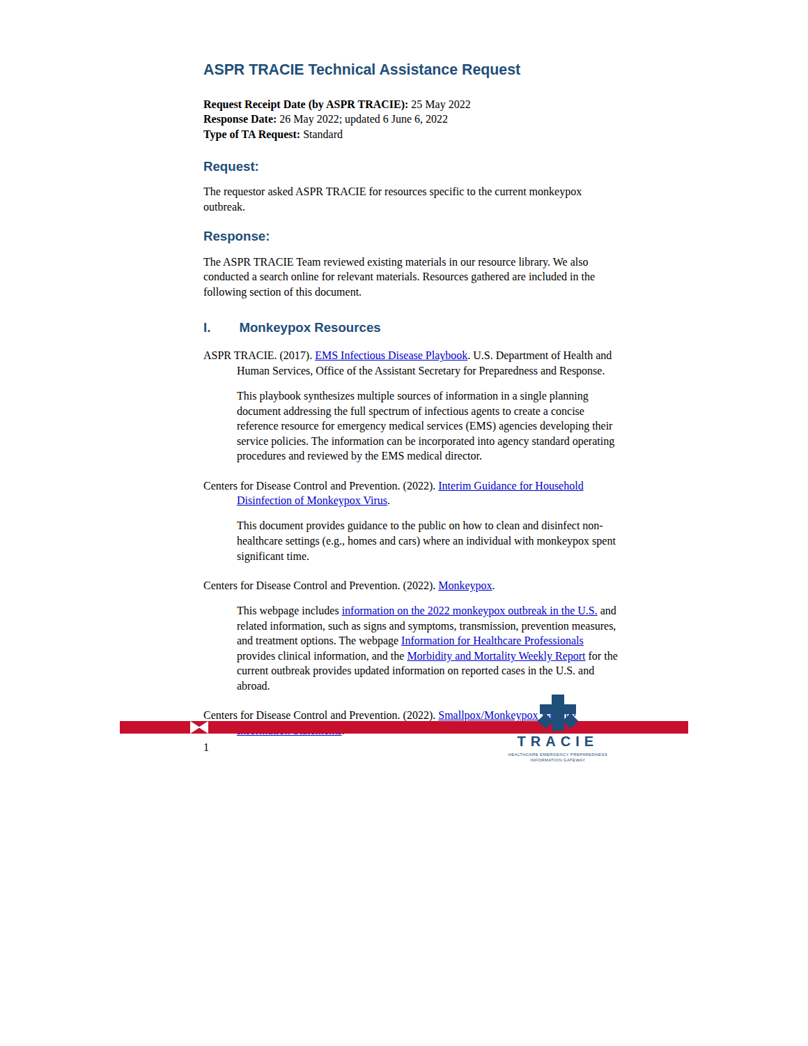ASPR TRACIE Technical Assistance Request
Request Receipt Date (by ASPR TRACIE): 25 May 2022
Response Date: 26 May 2022; updated 6 June 6, 2022
Type of TA Request: Standard
Request:
The requestor asked ASPR TRACIE for resources specific to the current monkeypox outbreak.
Response:
The ASPR TRACIE Team reviewed existing materials in our resource library. We also conducted a search online for relevant materials. Resources gathered are included in the following section of this document.
I. Monkeypox Resources
ASPR TRACIE. (2017). EMS Infectious Disease Playbook. U.S. Department of Health and Human Services, Office of the Assistant Secretary for Preparedness and Response.
This playbook synthesizes multiple sources of information in a single planning document addressing the full spectrum of infectious agents to create a concise reference resource for emergency medical services (EMS) agencies developing their service policies. The information can be incorporated into agency standard operating procedures and reviewed by the EMS medical director.
Centers for Disease Control and Prevention. (2022). Interim Guidance for Household Disinfection of Monkeypox Virus.
This document provides guidance to the public on how to clean and disinfect non-healthcare settings (e.g., homes and cars) where an individual with monkeypox spent significant time.
Centers for Disease Control and Prevention. (2022). Monkeypox.
This webpage includes information on the 2022 monkeypox outbreak in the U.S. and related information, such as signs and symptoms, transmission, prevention measures, and treatment options. The webpage Information for Healthcare Professionals provides clinical information, and the Morbidity and Mortality Weekly Report for the current outbreak provides updated information on reported cases in the U.S. and abroad.
Centers for Disease Control and Prevention. (2022). Smallpox/Monkeypox Vaccine Information Statements.
1
TRACIE
HEALTHCARE EMERGENCY PREPAREDNESS
INFORMATION GATEWAY